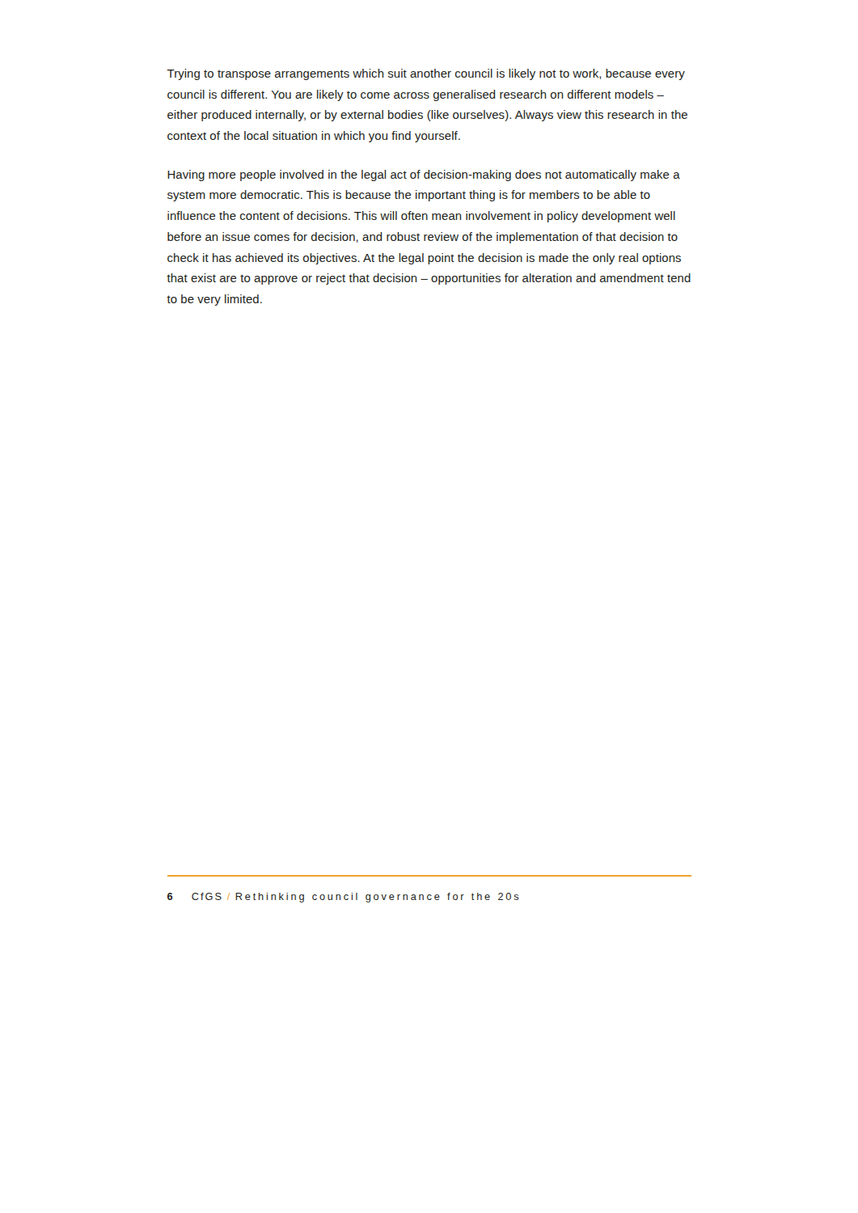Trying to transpose arrangements which suit another council is likely not to work, because every council is different. You are likely to come across generalised research on different models – either produced internally, or by external bodies (like ourselves). Always view this research in the context of the local situation in which you find yourself.
Having more people involved in the legal act of decision-making does not automatically make a system more democratic. This is because the important thing is for members to be able to influence the content of decisions. This will often mean involvement in policy development well before an issue comes for decision, and robust review of the implementation of that decision to check it has achieved its objectives. At the legal point the decision is made the only real options that exist are to approve or reject that decision – opportunities for alteration and amendment tend to be very limited.
6 CfGS/Rethinking council governance for the 20s